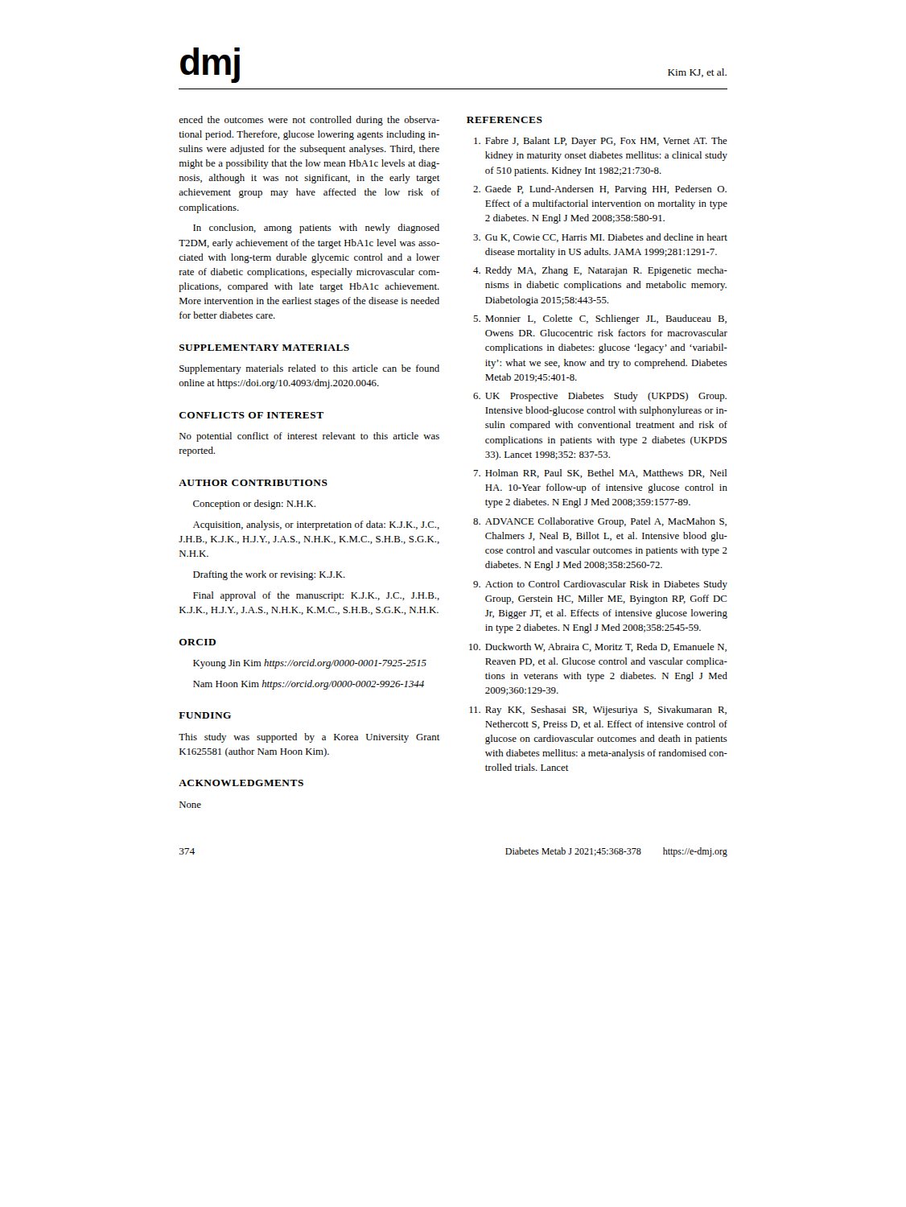dmj
Kim KJ, et al.
enced the outcomes were not controlled during the observational period. Therefore, glucose lowering agents including insulins were adjusted for the subsequent analyses. Third, there might be a possibility that the low mean HbA1c levels at diagnosis, although it was not significant, in the early target achievement group may have affected the low risk of complications.
In conclusion, among patients with newly diagnosed T2DM, early achievement of the target HbA1c level was associated with long-term durable glycemic control and a lower rate of diabetic complications, especially microvascular complications, compared with late target HbA1c achievement. More intervention in the earliest stages of the disease is needed for better diabetes care.
SUPPLEMENTARY MATERIALS
Supplementary materials related to this article can be found online at https://doi.org/10.4093/dmj.2020.0046.
CONFLICTS OF INTEREST
No potential conflict of interest relevant to this article was reported.
AUTHOR CONTRIBUTIONS
Conception or design: N.H.K.
Acquisition, analysis, or interpretation of data: K.J.K., J.C., J.H.B., K.J.K., H.J.Y., J.A.S., N.H.K., K.M.C., S.H.B., S.G.K., N.H.K.
Drafting the work or revising: K.J.K.
Final approval of the manuscript: K.J.K., J.C., J.H.B., K.J.K., H.J.Y., J.A.S., N.H.K., K.M.C., S.H.B., S.G.K., N.H.K.
ORCID
Kyoung Jin Kim https://orcid.org/0000-0001-7925-2515
Nam Hoon Kim https://orcid.org/0000-0002-9926-1344
FUNDING
This study was supported by a Korea University Grant K1625581 (author Nam Hoon Kim).
ACKNOWLEDGMENTS
None
REFERENCES
Fabre J, Balant LP, Dayer PG, Fox HM, Vernet AT. The kidney in maturity onset diabetes mellitus: a clinical study of 510 patients. Kidney Int 1982;21:730-8.
Gaede P, Lund-Andersen H, Parving HH, Pedersen O. Effect of a multifactorial intervention on mortality in type 2 diabetes. N Engl J Med 2008;358:580-91.
Gu K, Cowie CC, Harris MI. Diabetes and decline in heart disease mortality in US adults. JAMA 1999;281:1291-7.
Reddy MA, Zhang E, Natarajan R. Epigenetic mechanisms in diabetic complications and metabolic memory. Diabetologia 2015;58:443-55.
Monnier L, Colette C, Schlienger JL, Bauduceau B, Owens DR. Glucocentric risk factors for macrovascular complications in diabetes: glucose ‘legacy’ and ‘variability’: what we see, know and try to comprehend. Diabetes Metab 2019;45:401-8.
UK Prospective Diabetes Study (UKPDS) Group. Intensive blood-glucose control with sulphonylureas or insulin compared with conventional treatment and risk of complications in patients with type 2 diabetes (UKPDS 33). Lancet 1998;352: 837-53.
Holman RR, Paul SK, Bethel MA, Matthews DR, Neil HA. 10-Year follow-up of intensive glucose control in type 2 diabetes. N Engl J Med 2008;359:1577-89.
ADVANCE Collaborative Group, Patel A, MacMahon S, Chalmers J, Neal B, Billot L, et al. Intensive blood glucose control and vascular outcomes in patients with type 2 diabetes. N Engl J Med 2008;358:2560-72.
Action to Control Cardiovascular Risk in Diabetes Study Group, Gerstein HC, Miller ME, Byington RP, Goff DC Jr, Bigger JT, et al. Effects of intensive glucose lowering in type 2 diabetes. N Engl J Med 2008;358:2545-59.
Duckworth W, Abraira C, Moritz T, Reda D, Emanuele N, Reaven PD, et al. Glucose control and vascular complications in veterans with type 2 diabetes. N Engl J Med 2009;360:129-39.
Ray KK, Seshasai SR, Wijesuriya S, Sivakumaran R, Nethercott S, Preiss D, et al. Effect of intensive control of glucose on cardiovascular outcomes and death in patients with diabetes mellitus: a meta-analysis of randomised controlled trials. Lancet
374
Diabetes Metab J 2021;45:368-378 https://e-dmj.org